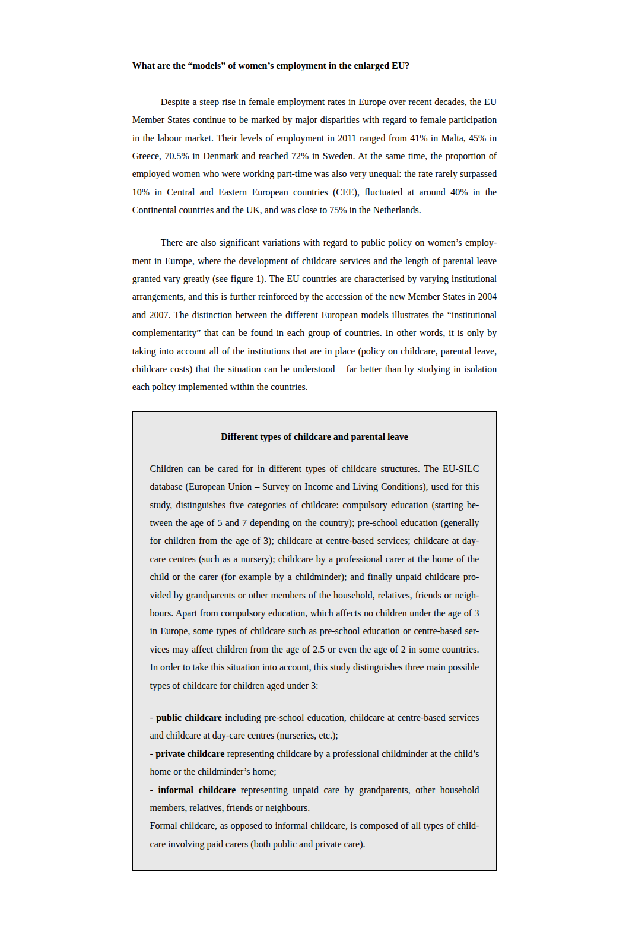What are the “models” of women’s employment in the enlarged EU?
Despite a steep rise in female employment rates in Europe over recent decades, the EU Member States continue to be marked by major disparities with regard to female participation in the labour market. Their levels of employment in 2011 ranged from 41% in Malta, 45% in Greece, 70.5% in Denmark and reached 72% in Sweden. At the same time, the proportion of employed women who were working part-time was also very unequal: the rate rarely surpassed 10% in Central and Eastern European countries (CEE), fluctuated at around 40% in the Continental countries and the UK, and was close to 75% in the Netherlands.
There are also significant variations with regard to public policy on women’s employment in Europe, where the development of childcare services and the length of parental leave granted vary greatly (see figure 1). The EU countries are characterised by varying institutional arrangements, and this is further reinforced by the accession of the new Member States in 2004 and 2007. The distinction between the different European models illustrates the “institutional complementarity” that can be found in each group of countries. In other words, it is only by taking into account all of the institutions that are in place (policy on childcare, parental leave, childcare costs) that the situation can be understood – far better than by studying in isolation each policy implemented within the countries.
Different types of childcare and parental leave
Children can be cared for in different types of childcare structures. The EU-SILC database (European Union – Survey on Income and Living Conditions), used for this study, distinguishes five categories of childcare: compulsory education (starting between the age of 5 and 7 depending on the country); pre-school education (generally for children from the age of 3); childcare at centre-based services; childcare at day-care centres (such as a nursery); childcare by a professional carer at the home of the child or the carer (for example by a childminder); and finally unpaid childcare provided by grandparents or other members of the household, relatives, friends or neighbours. Apart from compulsory education, which affects no children under the age of 3 in Europe, some types of childcare such as pre-school education or centre-based services may affect children from the age of 2.5 or even the age of 2 in some countries. In order to take this situation into account, this study distinguishes three main possible types of childcare for children aged under 3:
- public childcare including pre-school education, childcare at centre-based services and childcare at day-care centres (nurseries, etc.);
- private childcare representing childcare by a professional childminder at the child’s home or the childminder’s home;
- informal childcare representing unpaid care by grandparents, other household members, relatives, friends or neighbours.
Formal childcare, as opposed to informal childcare, is composed of all types of childcare involving paid carers (both public and private care).